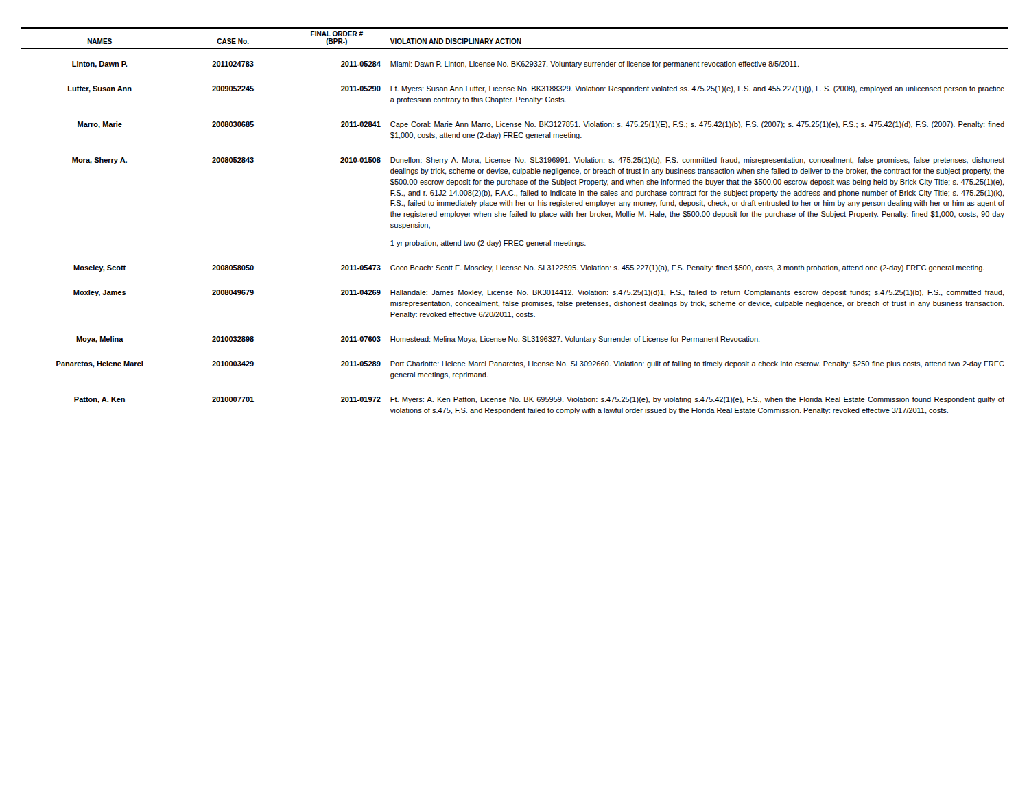| NAMES | CASE No. | FINAL ORDER # (BPR-) | VIOLATION AND DISCIPLINARY ACTION |
| --- | --- | --- | --- |
| Linton, Dawn P. | 2011024783 | 2011-05284 | Miami: Dawn P. Linton, License No. BK629327. Voluntary surrender of license for permanent revocation effective 8/5/2011. |
| Lutter, Susan Ann | 2009052245 | 2011-05290 | Ft. Myers: Susan Ann Lutter, License No. BK3188329. Violation: Respondent violated ss. 475.25(1)(e), F.S. and 455.227(1)(j), F. S. (2008), employed an unlicensed person to practice a profession contrary to this Chapter. Penalty: Costs. |
| Marro, Marie | 2008030685 | 2011-02841 | Cape Coral: Marie Ann Marro, License No. BK3127851. Violation: s. 475.25(1)(E), F.S.; s. 475.42(1)(b), F.S. (2007); s. 475.25(1)(e), F.S.; s. 475.42(1)(d), F.S. (2007). Penalty: fined $1,000, costs, attend one (2-day) FREC general meeting. |
| Mora, Sherry A. | 2008052843 | 2010-01508 | Dunellon: Sherry A. Mora, License No. SL3196991. Violation: s. 475.25(1)(b), F.S. committed fraud, misrepresentation, concealment, false promises, false pretenses, dishonest dealings by trick, scheme or devise, culpable negligence, or breach of trust in any business transaction when she failed to deliver to the broker, the contract for the subject property, the $500.00 escrow deposit for the purchase of the Subject Property, and when she informed the buyer that the $500.00 escrow deposit was being held by Brick City Title; s. 475.25(1)(e), F.S., and r. 61J2-14.008(2)(b), F.A.C., failed to indicate in the sales and purchase contract for the subject property the address and phone number of Brick City Title; s. 475.25(1)(k), F.S., failed to immediately place with her or his registered employer any money, fund, deposit, check, or draft entrusted to her or him by any person dealing with her or him as agent of the registered employer when she failed to place with her broker, Mollie M. Hale, the $500.00 deposit for the purchase of the Subject Property. Penalty: fined $1,000, costs, 90 day suspension, 1 yr probation, attend two (2-day) FREC general meetings. |
| Moseley, Scott | 2008058050 | 2011-05473 | Coco Beach: Scott E. Moseley, License No. SL3122595. Violation: s. 455.227(1)(a), F.S. Penalty: fined $500, costs, 3 month probation, attend one (2-day) FREC general meeting. |
| Moxley, James | 2008049679 | 2011-04269 | Hallandale: James Moxley, License No. BK3014412. Violation: s.475.25(1)(d)1, F.S., failed to return Complainants escrow deposit funds; s.475.25(1)(b), F.S., committed fraud, misrepresentation, concealment, false promises, false pretenses, dishonest dealings by trick, scheme or device, culpable negligence, or breach of trust in any business transaction. Penalty: revoked effective 6/20/2011, costs. |
| Moya, Melina | 2010032898 | 2011-07603 | Homestead: Melina Moya, License No. SL3196327. Voluntary Surrender of License for Permanent Revocation. |
| Panaretos, Helene Marci | 2010003429 | 2011-05289 | Port Charlotte: Helene Marci Panaretos, License No. SL3092660. Violation: guilt of failing to timely deposit a check into escrow. Penalty: $250 fine plus costs, attend two 2-day FREC general meetings, reprimand. |
| Patton, A. Ken | 2010007701 | 2011-01972 | Ft. Myers: A. Ken Patton, License No. BK 695959. Violation: s.475.25(1)(e), by violating s.475.42(1)(e), F.S., when the Florida Real Estate Commission found Respondent guilty of violations of s.475, F.S. and Respondent failed to comply with a lawful order issued by the Florida Real Estate Commission. Penalty: revoked effective 3/17/2011, costs. |